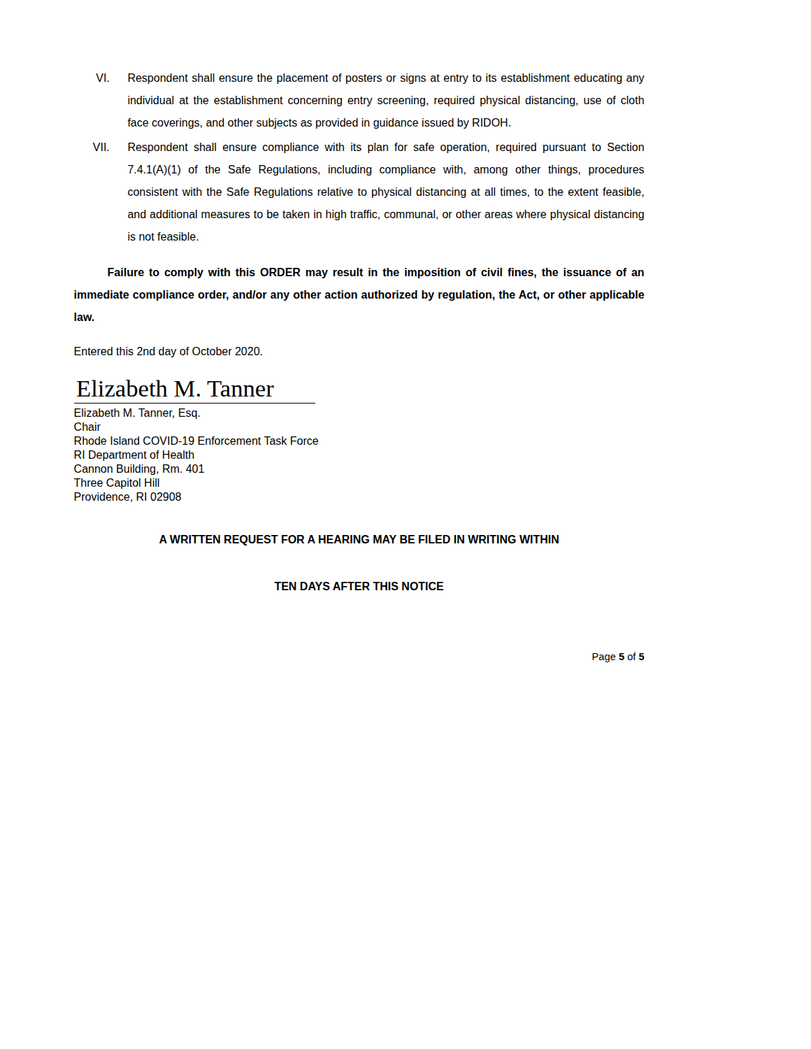VI. Respondent shall ensure the placement of posters or signs at entry to its establishment educating any individual at the establishment concerning entry screening, required physical distancing, use of cloth face coverings, and other subjects as provided in guidance issued by RIDOH.
VII. Respondent shall ensure compliance with its plan for safe operation, required pursuant to Section 7.4.1(A)(1) of the Safe Regulations, including compliance with, among other things, procedures consistent with the Safe Regulations relative to physical distancing at all times, to the extent feasible, and additional measures to be taken in high traffic, communal, or other areas where physical distancing is not feasible.
Failure to comply with this ORDER may result in the imposition of civil fines, the issuance of an immediate compliance order, and/or any other action authorized by regulation, the Act, or other applicable law.
Entered this 2nd day of October 2020.
Elizabeth M. Tanner
Elizabeth M. Tanner, Esq.
Chair
Rhode Island COVID-19 Enforcement Task Force
RI Department of Health
Cannon Building, Rm. 401
Three Capitol Hill
Providence, RI 02908
A WRITTEN REQUEST FOR A HEARING MAY BE FILED IN WRITING WITHIN
TEN DAYS AFTER THIS NOTICE
Page 5 of 5